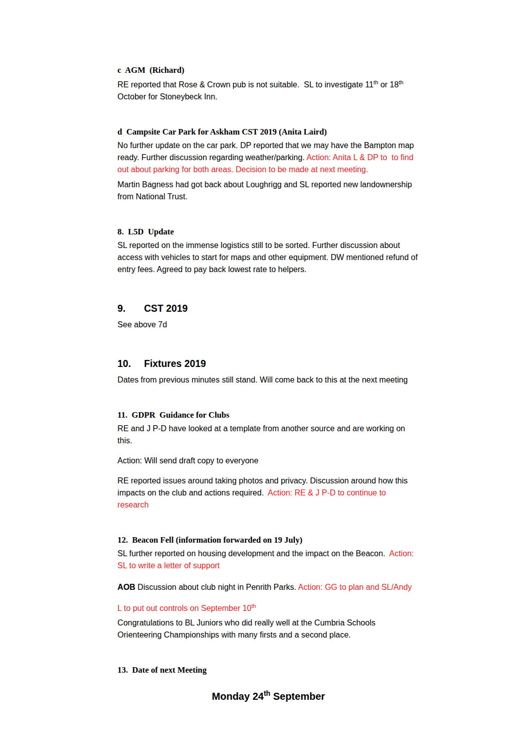c AGM (Richard)
RE reported that Rose & Crown pub is not suitable. SL to investigate 11th or 18th October for Stoneybeck Inn.
d Campsite Car Park for Askham CST 2019 (Anita Laird)
No further update on the car park. DP reported that we may have the Bampton map ready. Further discussion regarding weather/parking. Action: Anita L & DP to to find out about parking for both areas. Decision to be made at next meeting.
Martin Bagness had got back about Loughrigg and SL reported new landownership from National Trust.
8. L5D Update
SL reported on the immense logistics still to be sorted. Further discussion about access with vehicles to start for maps and other equipment. DW mentioned refund of entry fees. Agreed to pay back lowest rate to helpers.
9. CST 2019
See above 7d
10. Fixtures 2019
Dates from previous minutes still stand. Will come back to this at the next meeting
11. GDPR Guidance for Clubs
RE and J P-D have looked at a template from another source and are working on this.
Action: Will send draft copy to everyone
RE reported issues around taking photos and privacy. Discussion around how this impacts on the club and actions required. Action: RE & J P-D to continue to research
12. Beacon Fell (information forwarded on 19 July)
SL further reported on housing development and the impact on the Beacon. Action: SL to write a letter of support
AOB Discussion about club night in Penrith Parks. Action: GG to plan and SL/Andy
L to put out controls on September 10th
Congratulations to BL Juniors who did really well at the Cumbria Schools Orienteering Championships with many firsts and a second place.
13. Date of next Meeting
Monday 24th September